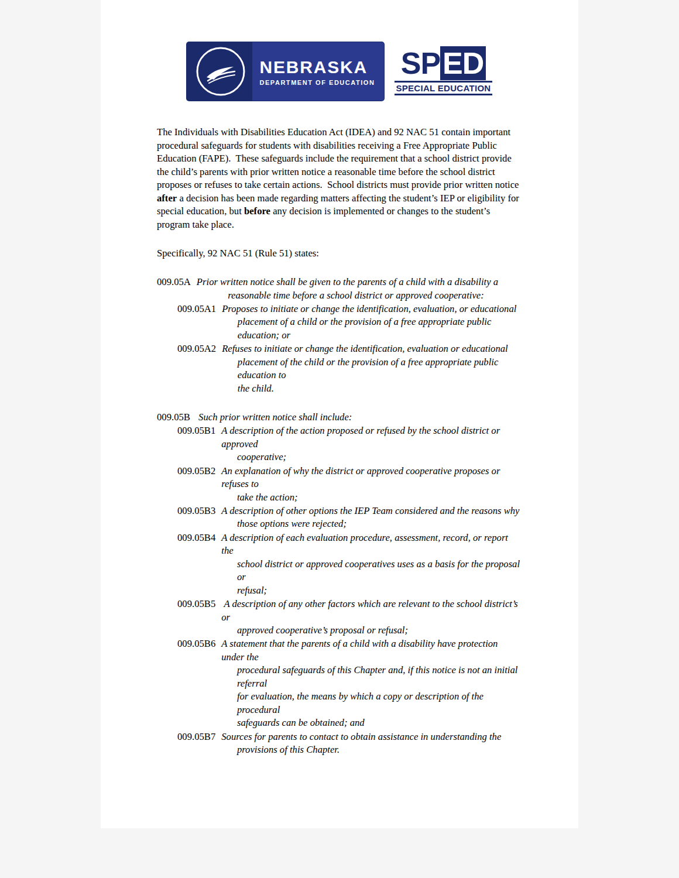NEBRASKA DEPARTMENT OF EDUCATION
SPED
SPECIAL EDUCATION
The Individuals with Disabilities Education Act (IDEA) and 92 NAC 51 contain important procedural safeguards for students with disabilities receiving a Free Appropriate Public Education (FAPE). These safeguards include the requirement that a school district provide the child’s parents with prior written notice a reasonable time before the school district proposes or refuses to take certain actions. School districts must provide prior written notice after a decision has been made regarding matters affecting the student’s IEP or eligibility for special education, but before any decision is implemented or changes to the student’s program take place.
Specifically, 92 NAC 51 (Rule 51) states:
009.05A Prior written notice shall be given to the parents of a child with a disability a reasonable time before a school district or approved cooperative:
009.05A1 Proposes to initiate or change the identification, evaluation, or educational placement of a child or the provision of a free appropriate public education; or
009.05A2 Refuses to initiate or change the identification, evaluation or educational placement of the child or the provision of a free appropriate public education to the child.
009.05B Such prior written notice shall include:
009.05B1 A description of the action proposed or refused by the school district or approved cooperative;
009.05B2 An explanation of why the district or approved cooperative proposes or refuses to take the action;
009.05B3 A description of other options the IEP Team considered and the reasons why those options were rejected;
009.05B4 A description of each evaluation procedure, assessment, record, or report the school district or approved cooperatives uses as a basis for the proposal or refusal;
009.05B5 A description of any other factors which are relevant to the school district’s or approved cooperative’s proposal or refusal;
009.05B6 A statement that the parents of a child with a disability have protection under the procedural safeguards of this Chapter and, if this notice is not an initial referral for evaluation, the means by which a copy or description of the procedural safeguards can be obtained; and
009.05B7 Sources for parents to contact to obtain assistance in understanding the provisions of this Chapter.